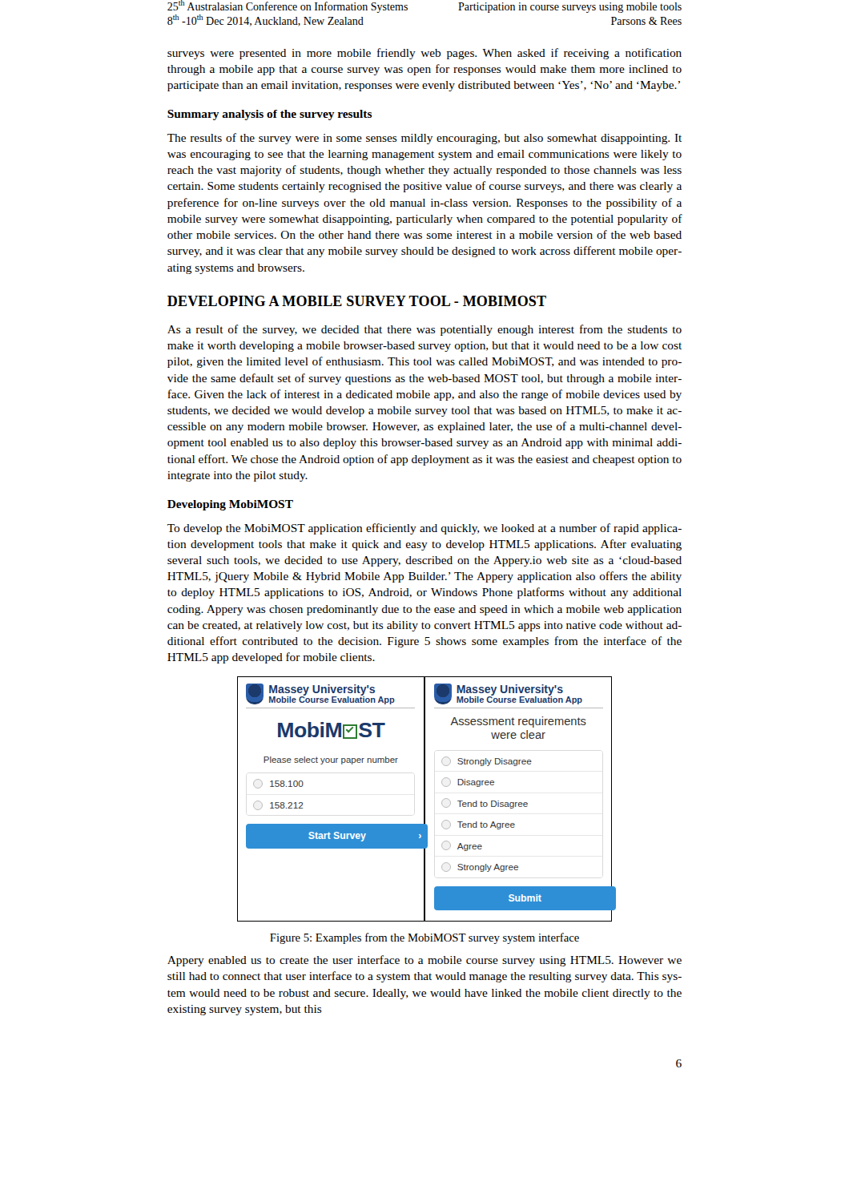25th Australasian Conference on Information Systems
Participation in course surveys using mobile tools
8th -10th Dec 2014, Auckland, New Zealand
Parsons & Rees
surveys were presented in more mobile friendly web pages. When asked if receiving a notification through a mobile app that a course survey was open for responses would make them more inclined to participate than an email invitation, responses were evenly distributed between ‘Yes’, ‘No’ and ‘Maybe.’
Summary analysis of the survey results
The results of the survey were in some senses mildly encouraging, but also somewhat disappointing. It was encouraging to see that the learning management system and email communications were likely to reach the vast majority of students, though whether they actually responded to those channels was less certain. Some students certainly recognised the positive value of course surveys, and there was clearly a preference for on-line surveys over the old manual in-class version. Responses to the possibility of a mobile survey were somewhat disappointing, particularly when compared to the potential popularity of other mobile services. On the other hand there was some interest in a mobile version of the web based survey, and it was clear that any mobile survey should be designed to work across different mobile operating systems and browsers.
Developing a mobile survey tool - MobiMOST
As a result of the survey, we decided that there was potentially enough interest from the students to make it worth developing a mobile browser-based survey option, but that it would need to be a low cost pilot, given the limited level of enthusiasm. This tool was called MobiMOST, and was intended to provide the same default set of survey questions as the web-based MOST tool, but through a mobile interface. Given the lack of interest in a dedicated mobile app, and also the range of mobile devices used by students, we decided we would develop a mobile survey tool that was based on HTML5, to make it accessible on any modern mobile browser. However, as explained later, the use of a multi-channel development tool enabled us to also deploy this browser-based survey as an Android app with minimal additional effort. We chose the Android option of app deployment as it was the easiest and cheapest option to integrate into the pilot study.
Developing MobiMOST
To develop the MobiMOST application efficiently and quickly, we looked at a number of rapid application development tools that make it quick and easy to develop HTML5 applications. After evaluating several such tools, we decided to use Appery, described on the Appery.io web site as a ‘cloud-based HTML5, jQuery Mobile & Hybrid Mobile App Builder.’ The Appery application also offers the ability to deploy HTML5 applications to iOS, Android, or Windows Phone platforms without any additional coding. Appery was chosen predominantly due to the ease and speed in which a mobile web application can be created, at relatively low cost, but its ability to convert HTML5 apps into native code without additional effort contributed to the decision. Figure 5 shows some examples from the interface of the HTML5 app developed for mobile clients.
Massey University's Mobile Course Evaluation App
MobiM ST
Please select your paper number
158.100
158.212
Start Survey›
Massey University's Mobile Course Evaluation App
Assessment requirements
were clear
Strongly Disagree
Disagree
Tend to Disagree
Tend to Agree
Agree
Strongly Agree
Submit
Figure 5: Examples from the MobiMOST survey system interface
Appery enabled us to create the user interface to a mobile course survey using HTML5. However we still had to connect that user interface to a system that would manage the resulting survey data. This system would need to be robust and secure. Ideally, we would have linked the mobile client directly to the existing survey system, but this
6